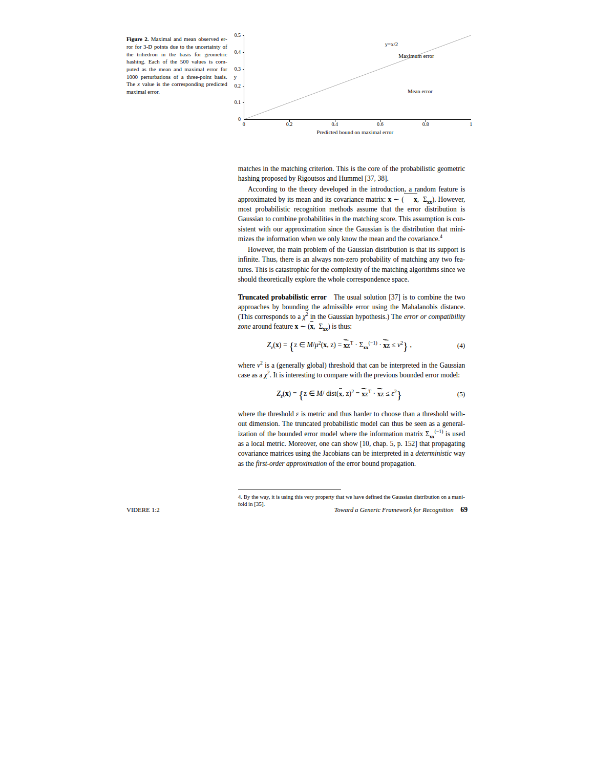Figure 2. Maximal and mean observed error for 3-D points due to the uncertainty of the trihedron in the basis for geometric hashing. Each of the 500 values is computed as the mean and maximal error for 1000 perturbations of a three-point basis. The x value is the corresponding predicted maximal error.
0.5 0.4 0.3 0.2 0.1 0
y
y=x/2
Maximum error
Mean error
0 0.2 0.4 0.6 0.8 1
Predicted bound on maximal error
matches in the matching criterion. This is the core of the probabilistic geometric hashing proposed by Rigoutsos and Hummel [37, 38].
According to the theory developed in the introduction, a random feature is approximated by its mean and its covariance matrix: x ∼ (x, Σxx). However, most probabilistic recognition methods assume that the error distribution is Gaussian to combine probabilities in the matching score. This assumption is consistent with our approximation since the Gaussian is the distribution that minimizes the information when we only know the mean and the covariance.4
However, the main problem of the Gaussian distribution is that its support is infinite. Thus, there is an always non-zero probability of matching any two features. This is catastrophic for the complexity of the matching algorithms since we should theoretically explore the whole correspondence space.
Truncated probabilistic error The usual solution [37] is to combine the two approaches by bounding the admissible error using the Mahalanobis distance. (This corresponds to a χ2 in the Gaussian hypothesis.) The error or compatibility zone around feature x ∼ (x, Σxx) is thus:
Zν(x) = {z ∈ M/μ2(x, z) = xzT · Σxx(−1) · xz ≤ ν2} ,
(4)
where ν2 is a (generally global) threshold that can be interpreted in the Gaussian case as a χ2. It is interesting to compare with the previous bounded error model:
Zε(x) = {z ∈ M/ dist(x, z)2 = xzT · xz ≤ ε2}
(5)
where the threshold ε is metric and thus harder to choose than a threshold without dimension. The truncated probabilistic model can thus be seen as a generalization of the bounded error model where the information matrix Σxx(−1) is used as a local metric. Moreover, one can show [10, chap. 5, p. 152] that propagating covariance matrices using the Jacobians can be interpreted in a deterministic way as the first-order approximation of the error bound propagation.
4. By the way, it is using this very property that we have defined the Gaussian distribution on a manifold in [35].
VIDERE 1:2
Toward a Generic Framework for Recognition69